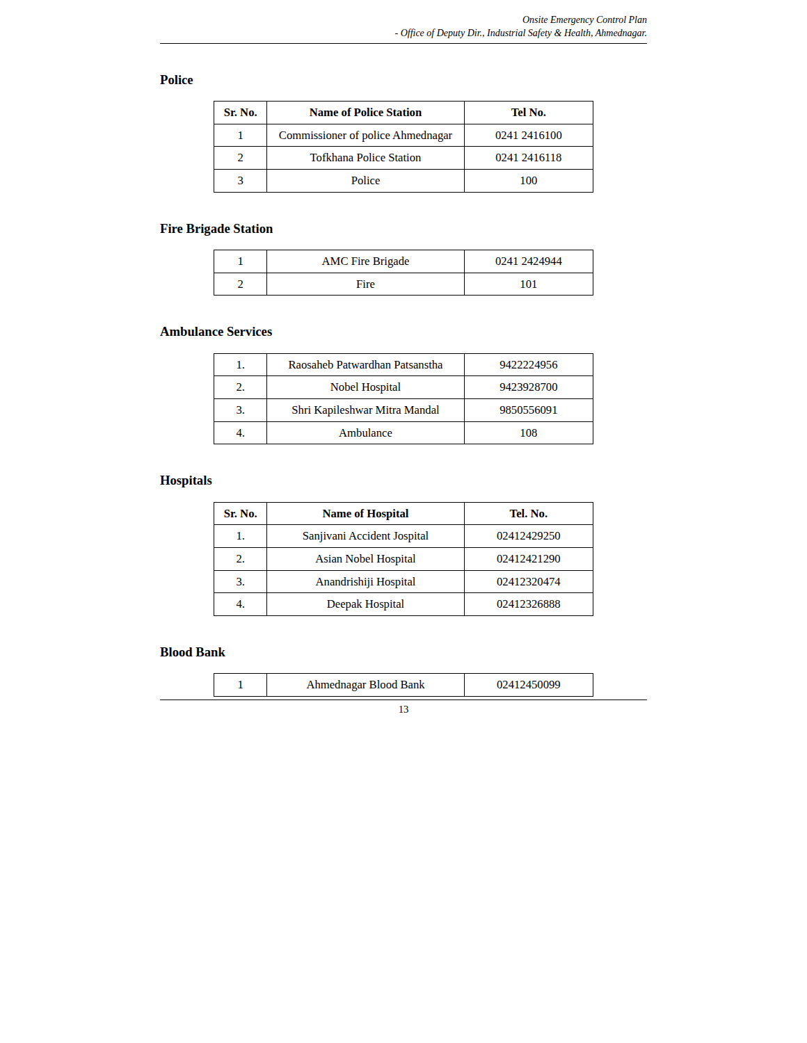Onsite Emergency Control Plan
- Office of Deputy Dir., Industrial Safety & Health, Ahmednagar.
Police
| Sr. No. | Name of Police Station | Tel No. |
| --- | --- | --- |
| 1 | Commissioner of police Ahmednagar | 0241 2416100 |
| 2 | Tofkhana Police Station | 0241 2416118 |
| 3 | Police | 100 |
Fire Brigade Station
| 1 | AMC Fire Brigade | 0241 2424944 |
| 2 | Fire | 101 |
Ambulance Services
| 1. | Raosaheb Patwardhan Patsanstha | 9422224956 |
| 2. | Nobel Hospital | 9423928700 |
| 3. | Shri Kapileshwar Mitra Mandal | 9850556091 |
| 4. | Ambulance | 108 |
Hospitals
| Sr. No. | Name of Hospital | Tel. No. |
| --- | --- | --- |
| 1. | Sanjivani Accident Jospital | 02412429250 |
| 2. | Asian Nobel Hospital | 02412421290 |
| 3. | Anandrishiji Hospital | 02412320474 |
| 4. | Deepak Hospital | 02412326888 |
Blood Bank
| 1 | Ahmednagar Blood Bank | 02412450099 |
13